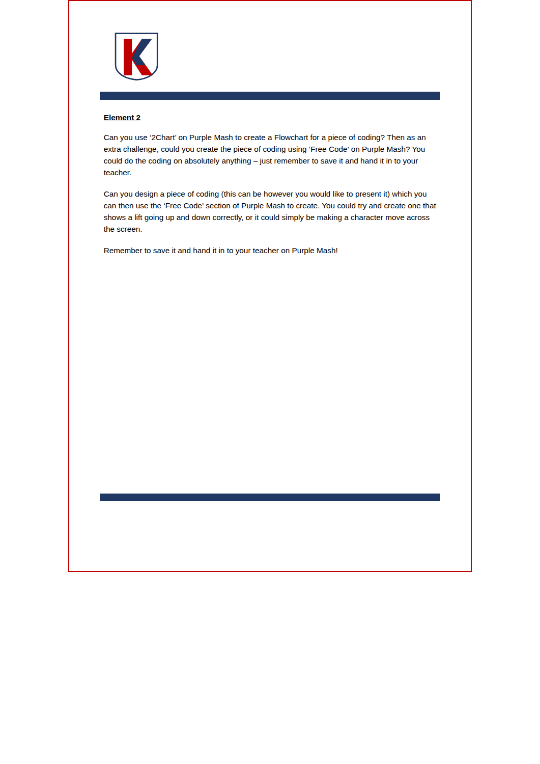Element 2
Can you use ‘2Chart’ on Purple Mash to create a Flowchart for a piece of coding? Then as an extra challenge, could you create the piece of coding using ‘Free Code’ on Purple Mash? You could do the coding on absolutely anything – just remember to save it and hand it in to your teacher.
Can you design a piece of coding (this can be however you would like to present it) which you can then use the ‘Free Code’ section of Purple Mash to create. You could try and create one that shows a lift going up and down correctly, or it could simply be making a character move across the screen.
Remember to save it and hand it in to your teacher on Purple Mash!